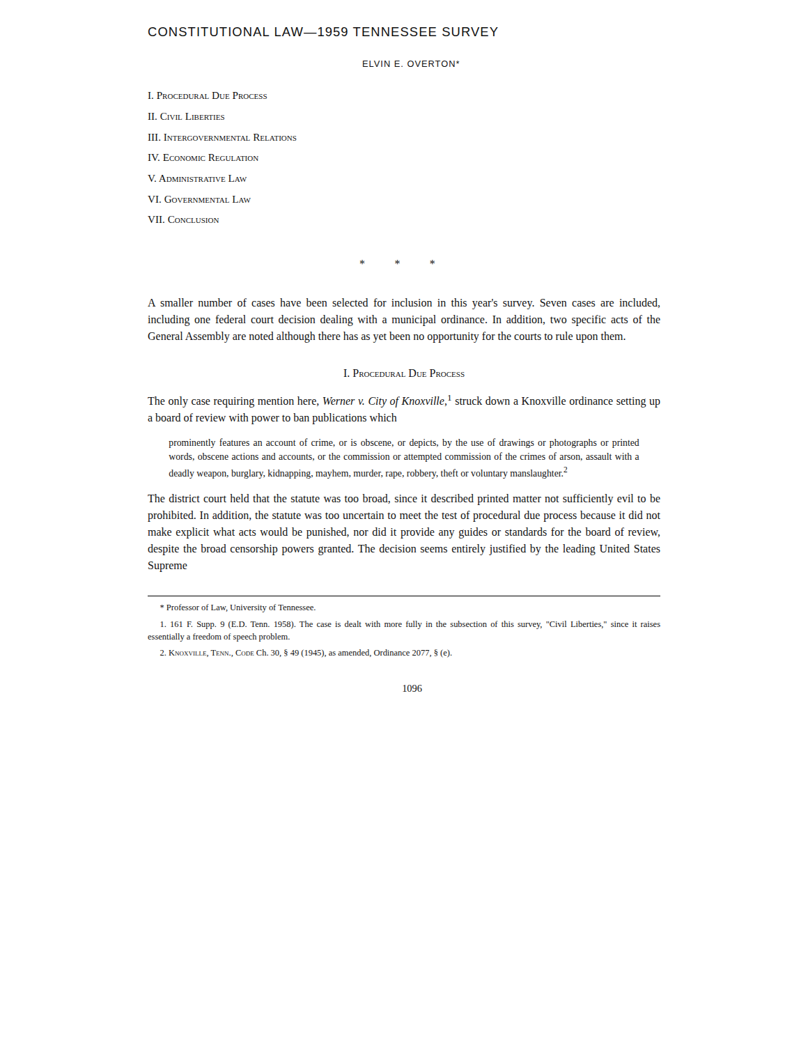CONSTITUTIONAL LAW—1959 TENNESSEE SURVEY
ELVIN E. OVERTON*
I. Procedural Due Process
II. Civil Liberties
III. Intergovernmental Relations
IV. Economic Regulation
V. Administrative Law
VI. Governmental Law
VII. Conclusion
* * *
A smaller number of cases have been selected for inclusion in this year's survey. Seven cases are included, including one federal court decision dealing with a municipal ordinance. In addition, two specific acts of the General Assembly are noted although there has as yet been no opportunity for the courts to rule upon them.
I. Procedural Due Process
The only case requiring mention here, Werner v. City of Knoxville,1 struck down a Knoxville ordinance setting up a board of review with power to ban publications which
prominently features an account of crime, or is obscene, or depicts, by the use of drawings or photographs or printed words, obscene actions and accounts, or the commission or attempted commission of the crimes of arson, assault with a deadly weapon, burglary, kidnapping, mayhem, murder, rape, robbery, theft or voluntary manslaughter.2
The district court held that the statute was too broad, since it described printed matter not sufficiently evil to be prohibited. In addition, the statute was too uncertain to meet the test of procedural due process because it did not make explicit what acts would be punished, nor did it provide any guides or standards for the board of review, despite the broad censorship powers granted. The decision seems entirely justified by the leading United States Supreme
* Professor of Law, University of Tennessee.
1. 161 F. Supp. 9 (E.D. Tenn. 1958). The case is dealt with more fully in the subsection of this survey, "Civil Liberties," since it raises essentially a freedom of speech problem.
2. Knoxville, Tenn., Code Ch. 30, § 49 (1945), as amended, Ordinance 2077, § (e).
1096